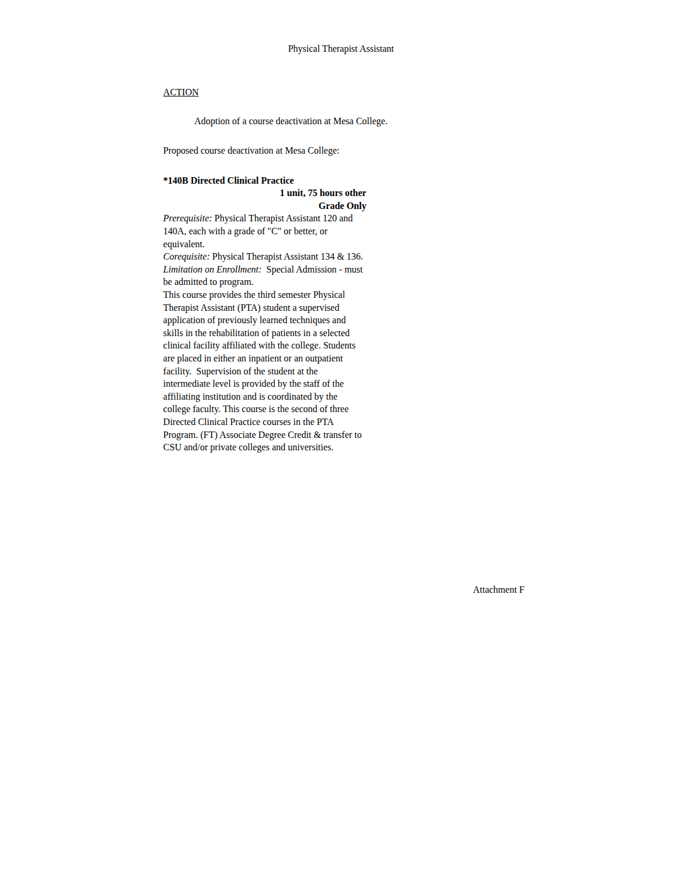Physical Therapist Assistant
ACTION
Adoption of a course deactivation at Mesa College.
Proposed course deactivation at Mesa College:
*140B Directed Clinical Practice
1 unit, 75 hours other
Grade Only
Prerequisite: Physical Therapist Assistant 120 and 140A, each with a grade of "C" or better, or equivalent.
Corequisite: Physical Therapist Assistant 134 & 136.
Limitation on Enrollment: Special Admission - must be admitted to program.
This course provides the third semester Physical Therapist Assistant (PTA) student a supervised application of previously learned techniques and skills in the rehabilitation of patients in a selected clinical facility affiliated with the college. Students are placed in either an inpatient or an outpatient facility. Supervision of the student at the intermediate level is provided by the staff of the affiliating institution and is coordinated by the college faculty. This course is the second of three Directed Clinical Practice courses in the PTA Program. (FT) Associate Degree Credit & transfer to CSU and/or private colleges and universities.
Attachment F